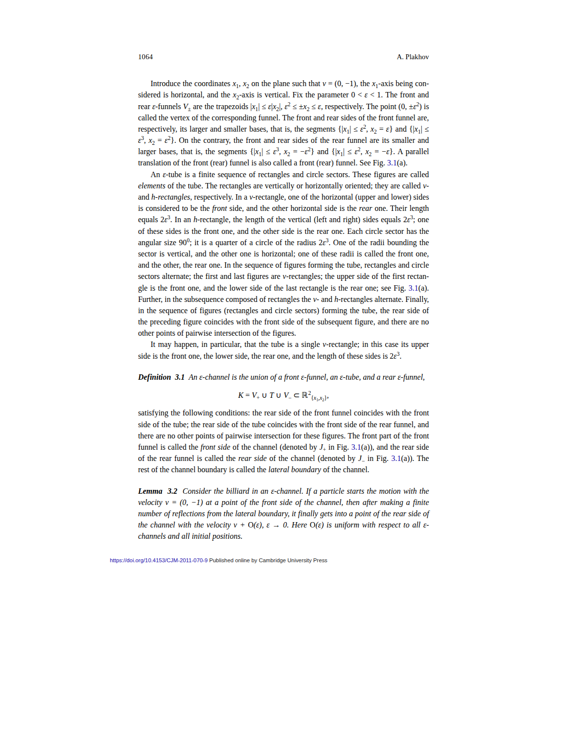1064 A. Plakhov
Introduce the coordinates x1, x2 on the plane such that v = (0, −1), the x1-axis being considered is horizontal, and the x2-axis is vertical. Fix the parameter 0 < ε < 1. The front and rear ε-funnels V± are the trapezoids |x1| ≤ ε|x2|, ε2 ≤ ±x2 ≤ ε, respectively. The point (0, ±ε2) is called the vertex of the corresponding funnel. The front and rear sides of the front funnel are, respectively, its larger and smaller bases, that is, the segments {|x1| ≤ ε2, x2 = ε} and {|x1| ≤ ε3, x2 = ε2}. On the contrary, the front and rear sides of the rear funnel are its smaller and larger bases, that is, the segments {|x1| ≤ ε3, x2 = −ε2} and {|x1| ≤ ε2, x2 = −ε}. A parallel translation of the front (rear) funnel is also called a front (rear) funnel. See Fig. 3.1(a).
An ε-tube is a finite sequence of rectangles and circle sectors. These figures are called elements of the tube. The rectangles are vertically or horizontally oriented; they are called v- and h-rectangles, respectively. In a v-rectangle, one of the horizontal (upper and lower) sides is considered to be the front side, and the other horizontal side is the rear one. Their length equals 2ε3. In an h-rectangle, the length of the vertical (left and right) sides equals 2ε3; one of these sides is the front one, and the other side is the rear one. Each circle sector has the angular size 900; it is a quarter of a circle of the radius 2ε3. One of the radii bounding the sector is vertical, and the other one is horizontal; one of these radii is called the front one, and the other, the rear one. In the sequence of figures forming the tube, rectangles and circle sectors alternate; the first and last figures are v-rectangles; the upper side of the first rectangle is the front one, and the lower side of the last rectangle is the rear one; see Fig. 3.1(a). Further, in the subsequence composed of rectangles the v- and h-rectangles alternate. Finally, in the sequence of figures (rectangles and circle sectors) forming the tube, the rear side of the preceding figure coincides with the front side of the subsequent figure, and there are no other points of pairwise intersection of the figures.
It may happen, in particular, that the tube is a single v-rectangle; in this case its upper side is the front one, the lower side, the rear one, and the length of these sides is 2ε3.
Definition 3.1 An ε-channel is the union of a front ε-funnel, an ε-tube, and a rear ε-funnel,
K = V+ ∪ T ∪ V− ⊂ ℝ2{x1,x2},
satisfying the following conditions: the rear side of the front funnel coincides with the front side of the tube; the rear side of the tube coincides with the front side of the rear funnel, and there are no other points of pairwise intersection for these figures. The front part of the front funnel is called the front side of the channel (denoted by J+ in Fig. 3.1(a)), and the rear side of the rear funnel is called the rear side of the channel (denoted by J− in Fig. 3.1(a)). The rest of the channel boundary is called the lateral boundary of the channel.
Lemma 3.2 Consider the billiard in an ε-channel. If a particle starts the motion with the velocity v = (0, −1) at a point of the front side of the channel, then after making a finite number of reflections from the lateral boundary, it finally gets into a point of the rear side of the channel with the velocity v + O(ε), ε → 0. Here O(ε) is uniform with respect to all ε-channels and all initial positions.
https://doi.org/10.4153/CJM-2011-070-9 Published online by Cambridge University Press